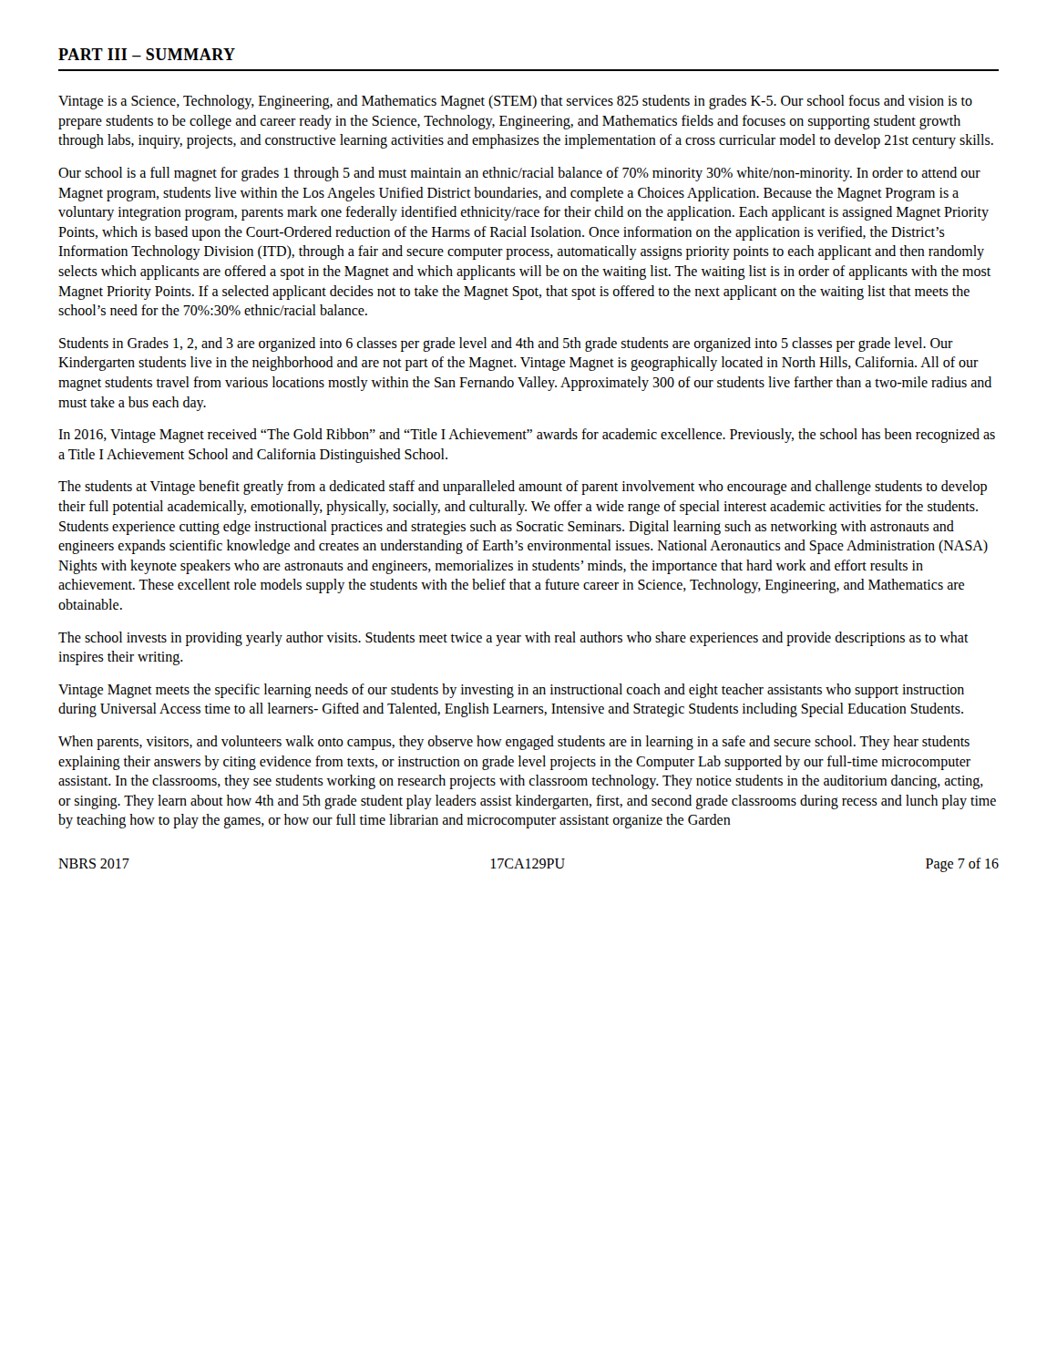PART III – SUMMARY
Vintage is a Science, Technology, Engineering, and Mathematics Magnet (STEM) that services 825 students in grades K-5. Our school focus and vision is to prepare students to be college and career ready in the Science, Technology, Engineering, and Mathematics fields and focuses on supporting student growth through labs, inquiry, projects, and constructive learning activities and emphasizes the implementation of a cross curricular model to develop 21st century skills.
Our school is a full magnet for grades 1 through 5 and must maintain an ethnic/racial balance of 70% minority 30% white/non-minority. In order to attend our Magnet program, students live within the Los Angeles Unified District boundaries, and complete a Choices Application. Because the Magnet Program is a voluntary integration program, parents mark one federally identified ethnicity/race for their child on the application. Each applicant is assigned Magnet Priority Points, which is based upon the Court-Ordered reduction of the Harms of Racial Isolation. Once information on the application is verified, the District’s Information Technology Division (ITD), through a fair and secure computer process, automatically assigns priority points to each applicant and then randomly selects which applicants are offered a spot in the Magnet and which applicants will be on the waiting list. The waiting list is in order of applicants with the most Magnet Priority Points. If a selected applicant decides not to take the Magnet Spot, that spot is offered to the next applicant on the waiting list that meets the school’s need for the 70%:30% ethnic/racial balance.
Students in Grades 1, 2, and 3 are organized into 6 classes per grade level and 4th and 5th grade students are organized into 5 classes per grade level. Our Kindergarten students live in the neighborhood and are not part of the Magnet. Vintage Magnet is geographically located in North Hills, California. All of our magnet students travel from various locations mostly within the San Fernando Valley. Approximately 300 of our students live farther than a two-mile radius and must take a bus each day.
In 2016, Vintage Magnet received “The Gold Ribbon” and “Title I Achievement” awards for academic excellence. Previously, the school has been recognized as a Title I Achievement School and California Distinguished School.
The students at Vintage benefit greatly from a dedicated staff and unparalleled amount of parent involvement who encourage and challenge students to develop their full potential academically, emotionally, physically, socially, and culturally. We offer a wide range of special interest academic activities for the students. Students experience cutting edge instructional practices and strategies such as Socratic Seminars. Digital learning such as networking with astronauts and engineers expands scientific knowledge and creates an understanding of Earth’s environmental issues. National Aeronautics and Space Administration (NASA) Nights with keynote speakers who are astronauts and engineers, memorializes in students’ minds, the importance that hard work and effort results in achievement. These excellent role models supply the students with the belief that a future career in Science, Technology, Engineering, and Mathematics are obtainable.
The school invests in providing yearly author visits. Students meet twice a year with real authors who share experiences and provide descriptions as to what inspires their writing.
Vintage Magnet meets the specific learning needs of our students by investing in an instructional coach and eight teacher assistants who support instruction during Universal Access time to all learners- Gifted and Talented, English Learners, Intensive and Strategic Students including Special Education Students.
When parents, visitors, and volunteers walk onto campus, they observe how engaged students are in learning in a safe and secure school. They hear students explaining their answers by citing evidence from texts, or instruction on grade level projects in the Computer Lab supported by our full-time microcomputer assistant. In the classrooms, they see students working on research projects with classroom technology. They notice students in the auditorium dancing, acting, or singing. They learn about how 4th and 5th grade student play leaders assist kindergarten, first, and second grade classrooms during recess and lunch play time by teaching how to play the games, or how our full time librarian and microcomputer assistant organize the Garden
NBRS 2017 17CA129PU Page 7 of 16